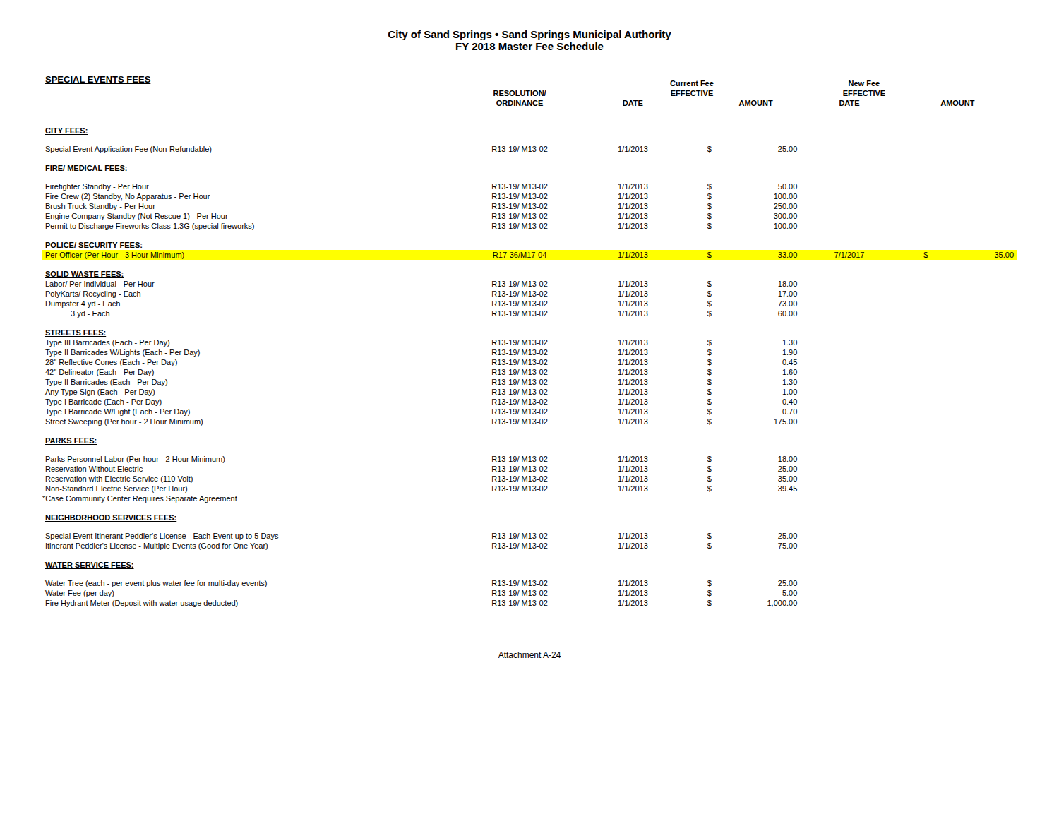City of Sand Springs • Sand Springs Municipal Authority
FY 2018 Master Fee Schedule
| SPECIAL EVENTS FEES | | Current Fee | New Fee |
| | RESOLUTION/ | EFFECTIVE | EFFECTIVE |
| | ORDINANCE | DATE | | AMOUNT | DATE | AMOUNT |
| CITY FEES: | |
| Special Event Application Fee (Non-Refundable) | R13-19/ M13-02 | 1/1/2013 | $ | 25.00 | | | |
| FIRE/ MEDICAL FEES: | |
| Firefighter Standby - Per Hour | R13-19/ M13-02 | 1/1/2013 | $ | 50.00 | | | |
| Fire Crew (2) Standby, No Apparatus - Per Hour | R13-19/ M13-02 | 1/1/2013 | $ | 100.00 | | | |
| Brush Truck Standby - Per Hour | R13-19/ M13-02 | 1/1/2013 | $ | 250.00 | | | |
| Engine Company Standby (Not Rescue 1) - Per Hour | R13-19/ M13-02 | 1/1/2013 | $ | 300.00 | | | |
| Permit to Discharge Fireworks Class 1.3G (special fireworks) | R13-19/ M13-02 | 1/1/2013 | $ | 100.00 | | | |
| POLICE/ SECURITY FEES: | |
| Per Officer (Per Hour - 3 Hour Minimum) | R17-36/M17-04 | 1/1/2013 | $ | 33.00 | 7/1/2017 | $ | 35.00 |
| SOLID WASTE FEES: | |
| Labor/ Per Individual - Per Hour | R13-19/ M13-02 | 1/1/2013 | $ | 18.00 | | | |
| PolyKarts/ Recycling - Each | R13-19/ M13-02 | 1/1/2013 | $ | 17.00 | | | |
| Dumpster 4 yd - Each | R13-19/ M13-02 | 1/1/2013 | $ | 73.00 | | | |
| 3 yd - Each | R13-19/ M13-02 | 1/1/2013 | $ | 60.00 | | | |
| STREETS FEES: | |
| Type III Barricades (Each - Per Day) | R13-19/ M13-02 | 1/1/2013 | $ | 1.30 | | | |
| Type II Barricades W/Lights (Each - Per Day) | R13-19/ M13-02 | 1/1/2013 | $ | 1.90 | | | |
| 28" Reflective Cones (Each - Per Day) | R13-19/ M13-02 | 1/1/2013 | $ | 0.45 | | | |
| 42" Delineator (Each - Per Day) | R13-19/ M13-02 | 1/1/2013 | $ | 1.60 | | | |
| Type II Barricades (Each - Per Day) | R13-19/ M13-02 | 1/1/2013 | $ | 1.30 | | | |
| Any Type Sign (Each - Per Day) | R13-19/ M13-02 | 1/1/2013 | $ | 1.00 | | | |
| Type I Barricade (Each - Per Day) | R13-19/ M13-02 | 1/1/2013 | $ | 0.40 | | | |
| Type I Barricade W/Light (Each - Per Day) | R13-19/ M13-02 | 1/1/2013 | $ | 0.70 | | | |
| Street Sweeping (Per hour - 2 Hour Minimum) | R13-19/ M13-02 | 1/1/2013 | $ | 175.00 | | | |
| PARKS FEES: | |
| Parks Personnel Labor (Per hour - 2 Hour Minimum) | R13-19/ M13-02 | 1/1/2013 | $ | 18.00 | | | |
| Reservation Without Electric | R13-19/ M13-02 | 1/1/2013 | $ | 25.00 | | | |
| Reservation with Electric Service (110 Volt) | R13-19/ M13-02 | 1/1/2013 | $ | 35.00 | | | |
| Non-Standard Electric Service (Per Hour) | R13-19/ M13-02 | 1/1/2013 | $ | 39.45 | | | |
| *Case Community Center Requires Separate Agreement | |
| NEIGHBORHOOD SERVICES FEES: | |
| Special Event Itinerant Peddler's License - Each Event up to 5 Days | R13-19/ M13-02 | 1/1/2013 | $ | 25.00 | | | |
| Itinerant Peddler's License - Multiple Events (Good for One Year) | R13-19/ M13-02 | 1/1/2013 | $ | 75.00 | | | |
| WATER SERVICE FEES: | |
| Water Tree (each - per event plus water fee for multi-day events) | R13-19/ M13-02 | 1/1/2013 | $ | 25.00 | | | |
| Water Fee (per day) | R13-19/ M13-02 | 1/1/2013 | $ | 5.00 | | | |
| Fire Hydrant Meter (Deposit with water usage deducted) | R13-19/ M13-02 | 1/1/2013 | $ | 1,000.00 | | | |
Attachment A-24